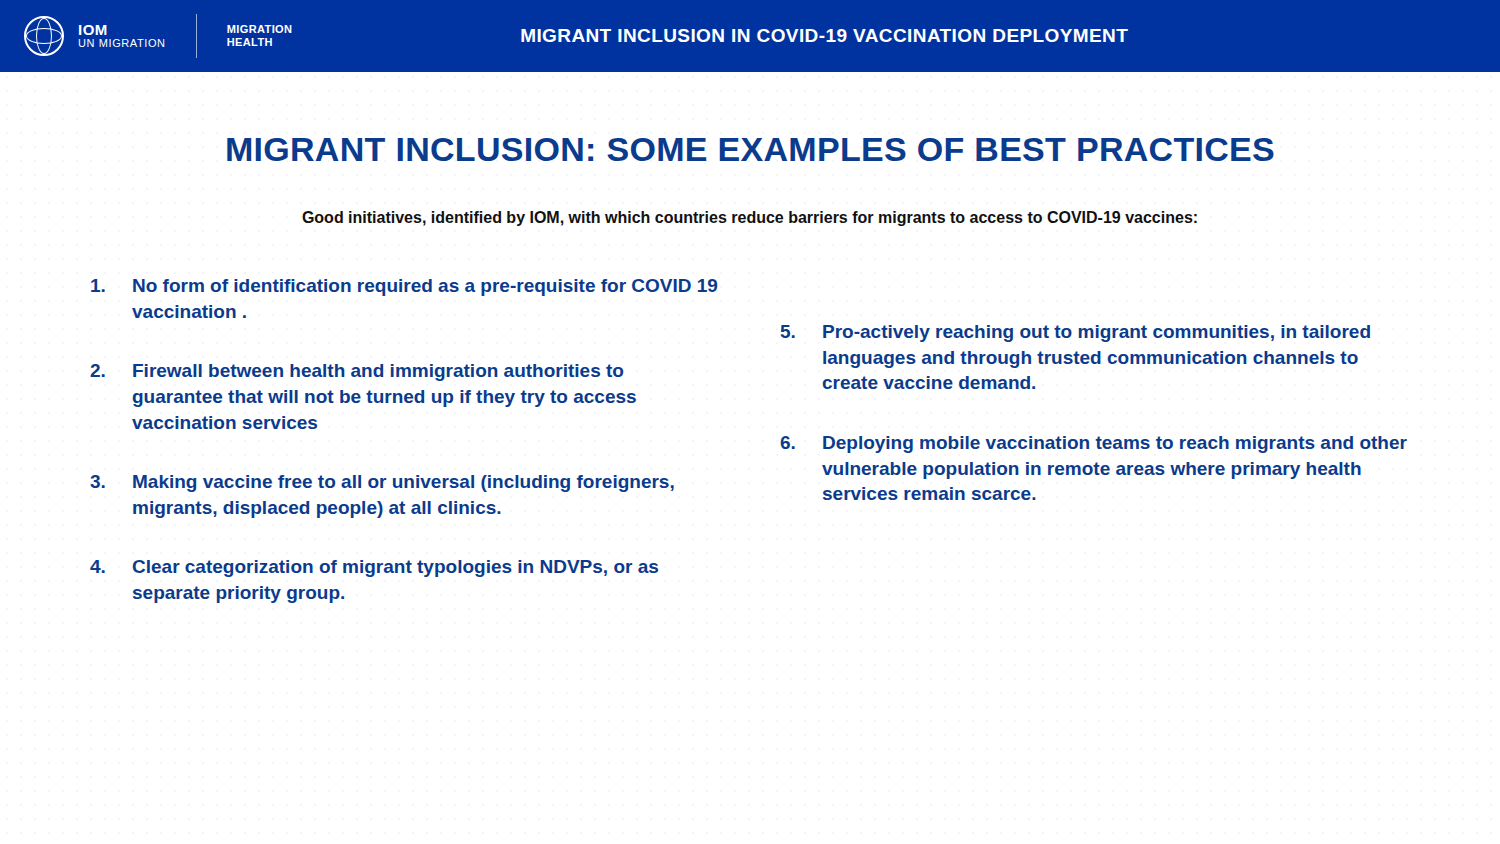IOMUN MIGRATION
Migration
Health
Migrant Inclusion in COVID-19 Vaccination Deployment
Migrant Inclusion: Some Examples of Best Practices
Good initiatives, identified by IOM, with which countries reduce barriers for migrants to access to COVID-19 vaccines:
No form of identification required as a pre-requisite for COVID 19 vaccination .
Firewall between health and immigration authorities to guarantee that will not be turned up if they try to access vaccination services
Making vaccine free to all or universal (including foreigners, migrants, displaced people) at all clinics.
Clear categorization of migrant typologies in NDVPs, or as separate priority group.
Pro-actively reaching out to migrant communities, in tailored languages and through trusted communication channels to create vaccine demand.
Deploying mobile vaccination teams to reach migrants and other vulnerable population in remote areas where primary health services remain scarce.